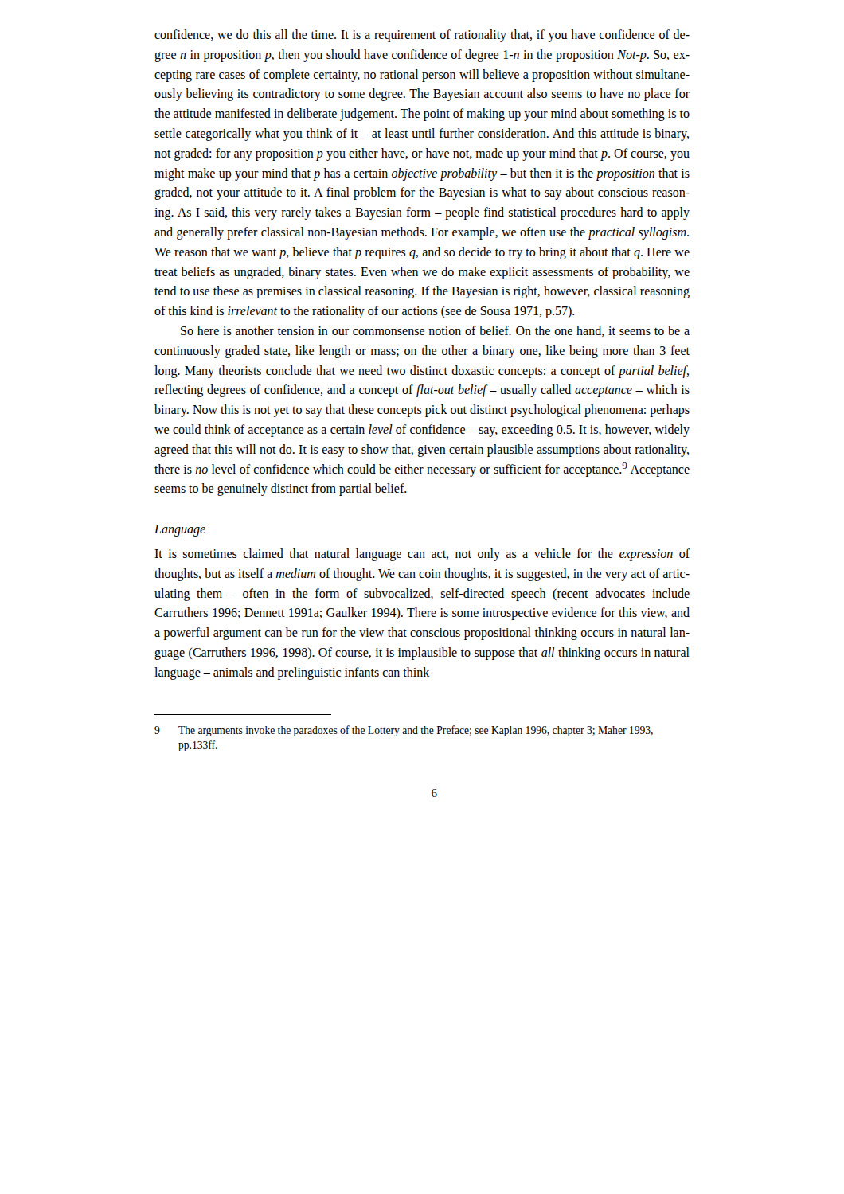confidence, we do this all the time. It is a requirement of rationality that, if you have confidence of degree n in proposition p, then you should have confidence of degree 1-n in the proposition Not-p. So, excepting rare cases of complete certainty, no rational person will believe a proposition without simultaneously believing its contradictory to some degree. The Bayesian account also seems to have no place for the attitude manifested in deliberate judgement. The point of making up your mind about something is to settle categorically what you think of it – at least until further consideration. And this attitude is binary, not graded: for any proposition p you either have, or have not, made up your mind that p. Of course, you might make up your mind that p has a certain objective probability – but then it is the proposition that is graded, not your attitude to it. A final problem for the Bayesian is what to say about conscious reasoning. As I said, this very rarely takes a Bayesian form – people find statistical procedures hard to apply and generally prefer classical non-Bayesian methods. For example, we often use the practical syllogism. We reason that we want p, believe that p requires q, and so decide to try to bring it about that q. Here we treat beliefs as ungraded, binary states. Even when we do make explicit assessments of probability, we tend to use these as premises in classical reasoning. If the Bayesian is right, however, classical reasoning of this kind is irrelevant to the rationality of our actions (see de Sousa 1971, p.57).
So here is another tension in our commonsense notion of belief. On the one hand, it seems to be a continuously graded state, like length or mass; on the other a binary one, like being more than 3 feet long. Many theorists conclude that we need two distinct doxastic concepts: a concept of partial belief, reflecting degrees of confidence, and a concept of flat-out belief – usually called acceptance – which is binary. Now this is not yet to say that these concepts pick out distinct psychological phenomena: perhaps we could think of acceptance as a certain level of confidence – say, exceeding 0.5. It is, however, widely agreed that this will not do. It is easy to show that, given certain plausible assumptions about rationality, there is no level of confidence which could be either necessary or sufficient for acceptance.9 Acceptance seems to be genuinely distinct from partial belief.
Language
It is sometimes claimed that natural language can act, not only as a vehicle for the expression of thoughts, but as itself a medium of thought. We can coin thoughts, it is suggested, in the very act of articulating them – often in the form of subvocalized, self-directed speech (recent advocates include Carruthers 1996; Dennett 1991a; Gaulker 1994). There is some introspective evidence for this view, and a powerful argument can be run for the view that conscious propositional thinking occurs in natural language (Carruthers 1996, 1998). Of course, it is implausible to suppose that all thinking occurs in natural language – animals and prelinguistic infants can think
9 The arguments invoke the paradoxes of the Lottery and the Preface; see Kaplan 1996, chapter 3; Maher 1993, pp.133ff.
6